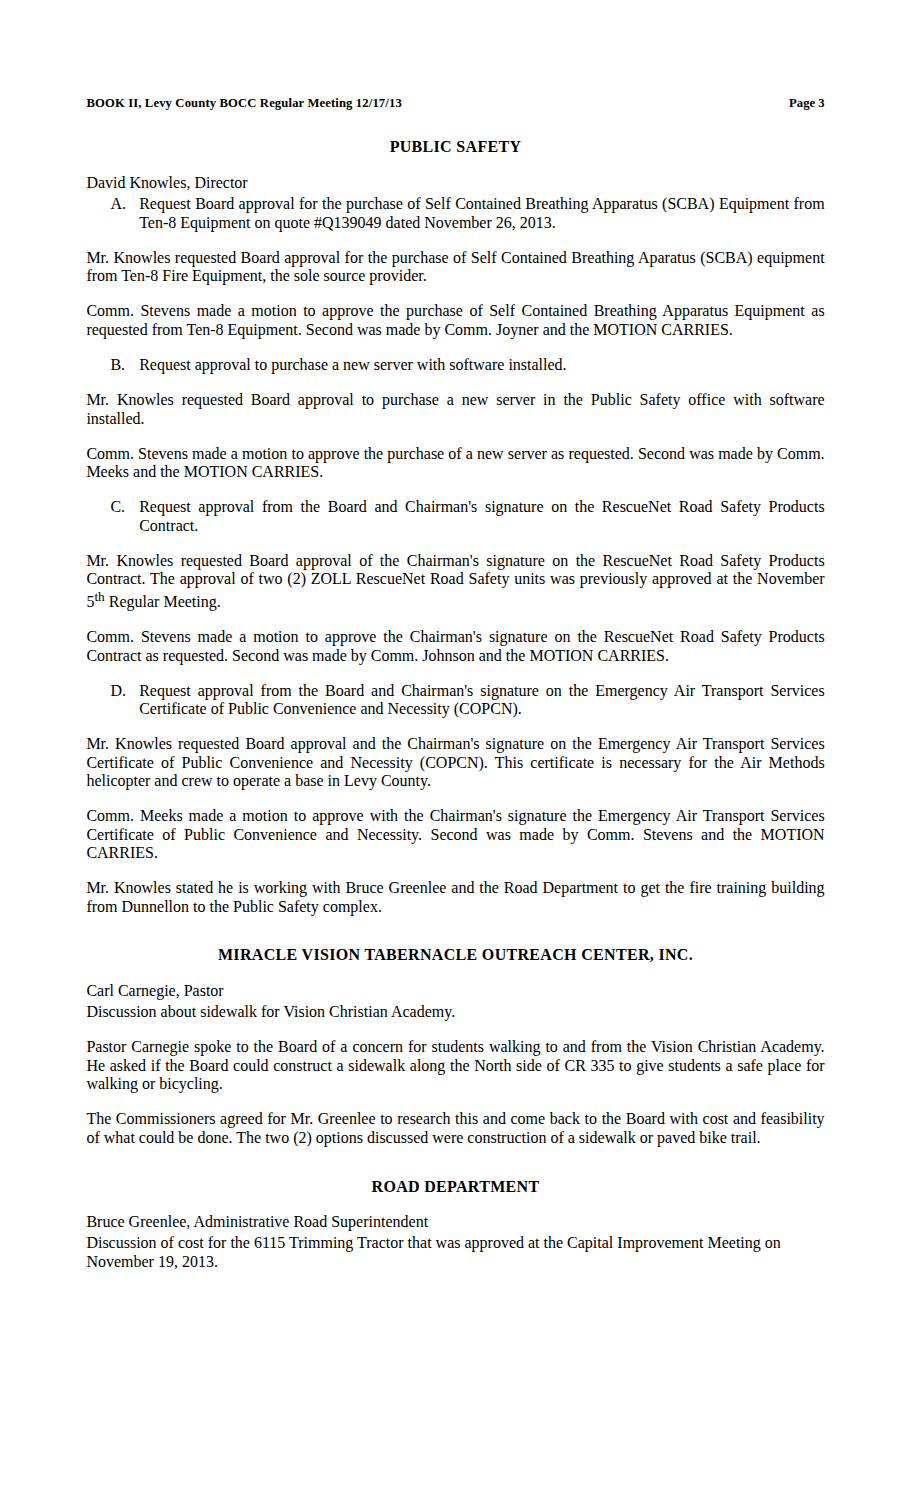BOOK II, Levy County BOCC Regular Meeting 12/17/13 Page 3
PUBLIC SAFETY
David Knowles, Director
A. Request Board approval for the purchase of Self Contained Breathing Apparatus (SCBA) Equipment from Ten-8 Equipment on quote #Q139049 dated November 26, 2013.
Mr. Knowles requested Board approval for the purchase of Self Contained Breathing Aparatus (SCBA) equipment from Ten-8 Fire Equipment, the sole source provider.
Comm. Stevens made a motion to approve the purchase of Self Contained Breathing Apparatus Equipment as requested from Ten-8 Equipment. Second was made by Comm. Joyner and the MOTION CARRIES.
B. Request approval to purchase a new server with software installed.
Mr. Knowles requested Board approval to purchase a new server in the Public Safety office with software installed.
Comm. Stevens made a motion to approve the purchase of a new server as requested. Second was made by Comm. Meeks and the MOTION CARRIES.
C. Request approval from the Board and Chairman's signature on the RescueNet Road Safety Products Contract.
Mr. Knowles requested Board approval of the Chairman's signature on the RescueNet Road Safety Products Contract. The approval of two (2) ZOLL RescueNet Road Safety units was previously approved at the November 5th Regular Meeting.
Comm. Stevens made a motion to approve the Chairman's signature on the RescueNet Road Safety Products Contract as requested. Second was made by Comm. Johnson and the MOTION CARRIES.
D. Request approval from the Board and Chairman's signature on the Emergency Air Transport Services Certificate of Public Convenience and Necessity (COPCN).
Mr. Knowles requested Board approval and the Chairman's signature on the Emergency Air Transport Services Certificate of Public Convenience and Necessity (COPCN). This certificate is necessary for the Air Methods helicopter and crew to operate a base in Levy County.
Comm. Meeks made a motion to approve with the Chairman's signature the Emergency Air Transport Services Certificate of Public Convenience and Necessity. Second was made by Comm. Stevens and the MOTION CARRIES.
Mr. Knowles stated he is working with Bruce Greenlee and the Road Department to get the fire training building from Dunnellon to the Public Safety complex.
MIRACLE VISION TABERNACLE OUTREACH CENTER, INC.
Carl Carnegie, Pastor
Discussion about sidewalk for Vision Christian Academy.
Pastor Carnegie spoke to the Board of a concern for students walking to and from the Vision Christian Academy. He asked if the Board could construct a sidewalk along the North side of CR 335 to give students a safe place for walking or bicycling.
The Commissioners agreed for Mr. Greenlee to research this and come back to the Board with cost and feasibility of what could be done. The two (2) options discussed were construction of a sidewalk or paved bike trail.
ROAD DEPARTMENT
Bruce Greenlee, Administrative Road Superintendent
Discussion of cost for the 6115 Trimming Tractor that was approved at the Capital Improvement Meeting on November 19, 2013.